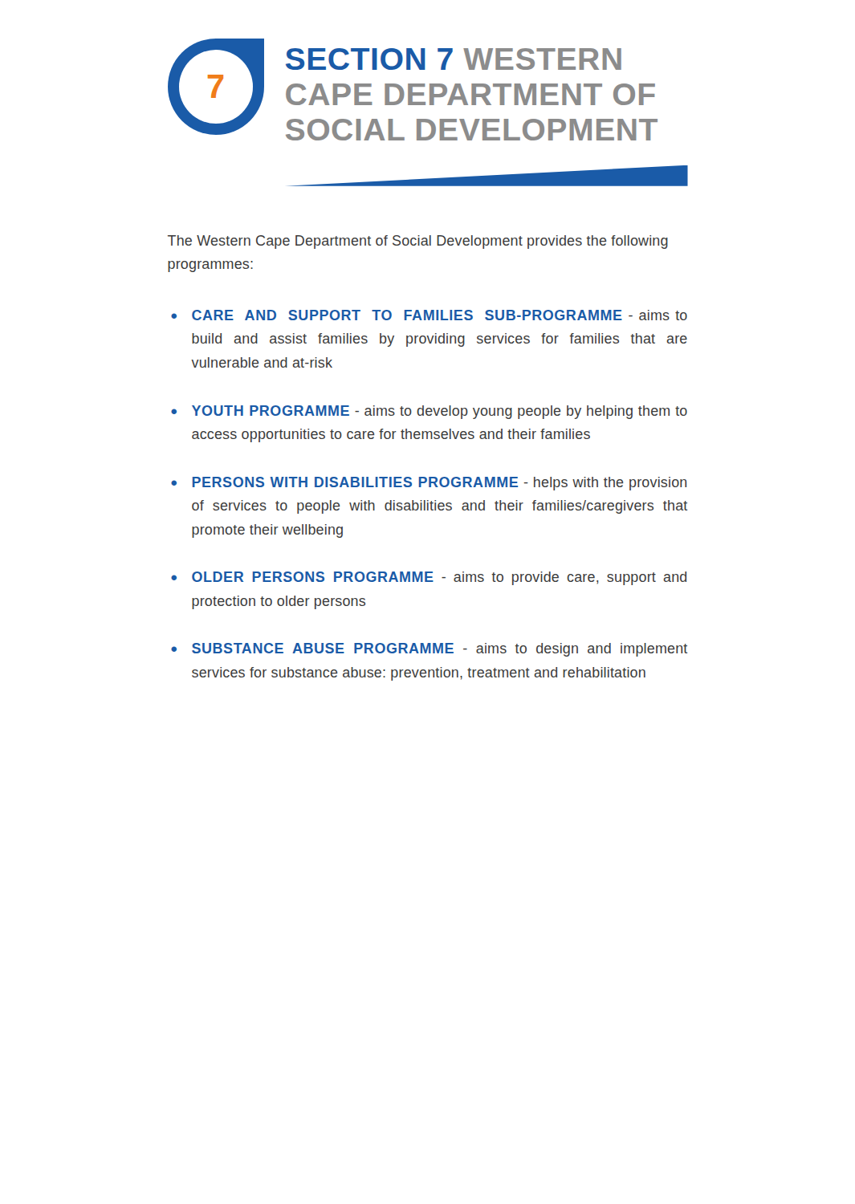7
Section 7 Western Cape Department of Social Development
The Western Cape Department of Social Development provides the following programmes:
Care and support to families sub-programme - aims to build and assist families by providing services for families that are vulnerable and at-risk
Youth programme - aims to develop young people by helping them to access opportunities to care for themselves and their families
Persons with disabilities programme - helps with the provision of services to people with disabilities and their families/caregivers that promote their wellbeing
Older persons programme - aims to provide care, support and protection to older persons
Substance abuse programme - aims to design and implement services for substance abuse: prevention, treatment and rehabilitation